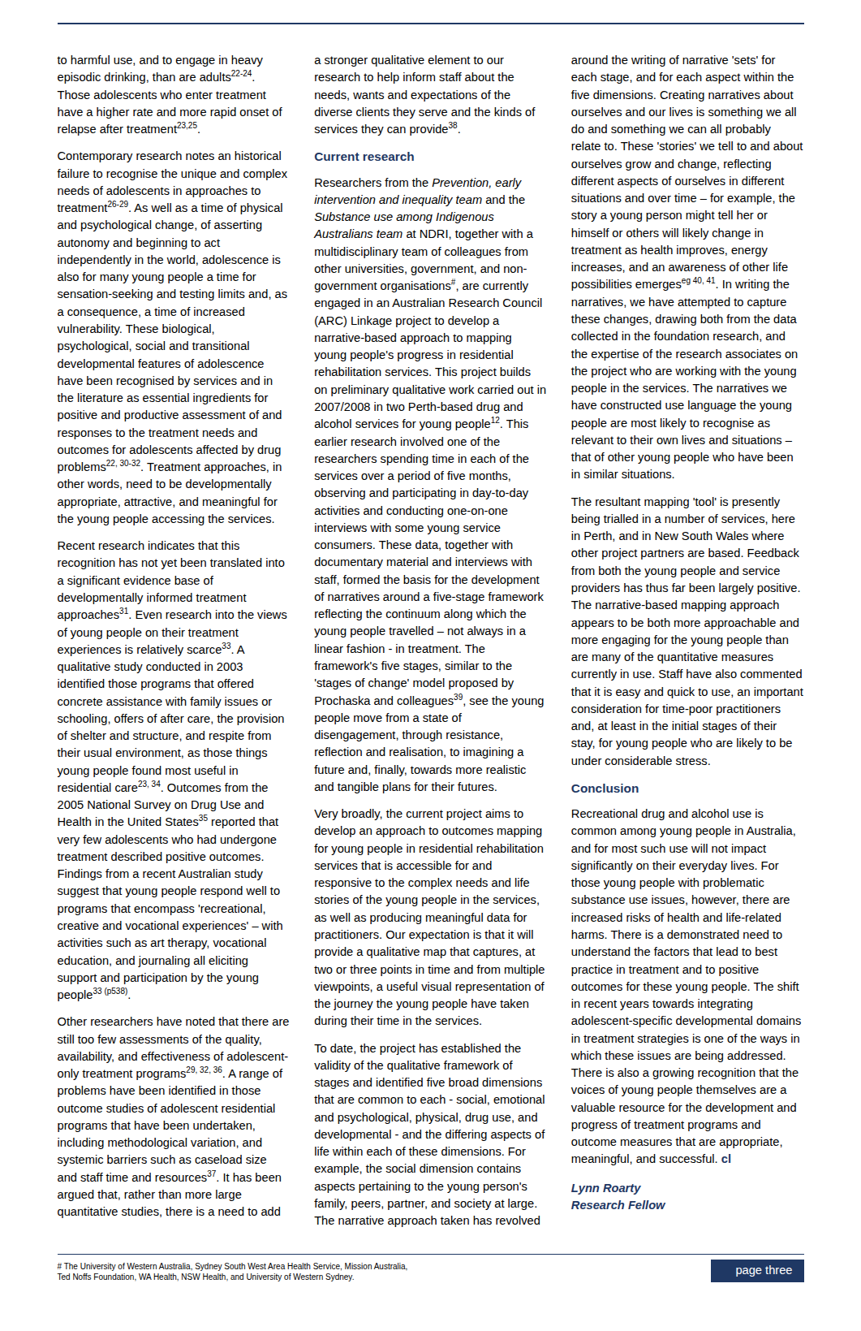to harmful use, and to engage in heavy episodic drinking, than are adults22-24. Those adolescents who enter treatment have a higher rate and more rapid onset of relapse after treatment23,25.
Contemporary research notes an historical failure to recognise the unique and complex needs of adolescents in approaches to treatment26-29. As well as a time of physical and psychological change, of asserting autonomy and beginning to act independently in the world, adolescence is also for many young people a time for sensation-seeking and testing limits and, as a consequence, a time of increased vulnerability. These biological, psychological, social and transitional developmental features of adolescence have been recognised by services and in the literature as essential ingredients for positive and productive assessment of and responses to the treatment needs and outcomes for adolescents affected by drug problems22, 30-32. Treatment approaches, in other words, need to be developmentally appropriate, attractive, and meaningful for the young people accessing the services.
Recent research indicates that this recognition has not yet been translated into a significant evidence base of developmentally informed treatment approaches31. Even research into the views of young people on their treatment experiences is relatively scarce33. A qualitative study conducted in 2003 identified those programs that offered concrete assistance with family issues or schooling, offers of after care, the provision of shelter and structure, and respite from their usual environment, as those things young people found most useful in residential care23, 34. Outcomes from the 2005 National Survey on Drug Use and Health in the United States35 reported that very few adolescents who had undergone treatment described positive outcomes. Findings from a recent Australian study suggest that young people respond well to programs that encompass 'recreational, creative and vocational experiences' – with activities such as art therapy, vocational education, and journaling all eliciting support and participation by the young people33 (p538).
Other researchers have noted that there are still too few assessments of the quality, availability, and effectiveness of adolescent-only treatment programs29, 32, 36. A range of problems have been identified in those outcome studies of adolescent residential programs that have been undertaken, including methodological variation, and systemic barriers such as caseload size and staff time and resources37. It has been argued that, rather than more large quantitative studies, there is a need to add a stronger qualitative element to our research to help inform staff about the needs, wants and expectations of the diverse clients they serve and the kinds of services they can provide38.
Current research
Researchers from the Prevention, early intervention and inequality team and the Substance use among Indigenous Australians team at NDRI, together with a multidisciplinary team of colleagues from other universities, government, and non-government organisations#, are currently engaged in an Australian Research Council (ARC) Linkage project to develop a narrative-based approach to mapping young people's progress in residential rehabilitation services. This project builds on preliminary qualitative work carried out in 2007/2008 in two Perth-based drug and alcohol services for young people12. This earlier research involved one of the researchers spending time in each of the services over a period of five months, observing and participating in day-to-day activities and conducting one-on-one interviews with some young service consumers. These data, together with documentary material and interviews with staff, formed the basis for the development of narratives around a five-stage framework reflecting the continuum along which the young people travelled – not always in a linear fashion - in treatment. The framework's five stages, similar to the 'stages of change' model proposed by Prochaska and colleagues39, see the young people move from a state of disengagement, through resistance, reflection and realisation, to imagining a future and, finally, towards more realistic and tangible plans for their futures.
Very broadly, the current project aims to develop an approach to outcomes mapping for young people in residential rehabilitation services that is accessible for and responsive to the complex needs and life stories of the young people in the services, as well as producing meaningful data for practitioners. Our expectation is that it will provide a qualitative map that captures, at two or three points in time and from multiple viewpoints, a useful visual representation of the journey the young people have taken during their time in the services.
To date, the project has established the validity of the qualitative framework of stages and identified five broad dimensions that are common to each - social, emotional and psychological, physical, drug use, and developmental - and the differing aspects of life within each of these dimensions. For example, the social dimension contains aspects pertaining to the young person's family, peers, partner, and society at large. The narrative approach taken has revolved around the writing of narrative 'sets' for each stage, and for each aspect within the five dimensions. Creating narratives about ourselves and our lives is something we all do and something we can all probably relate to. These 'stories' we tell to and about ourselves grow and change, reflecting different aspects of ourselves in different situations and over time – for example, the story a young person might tell her or himself or others will likely change in treatment as health improves, energy increases, and an awareness of other life possibilities emergeseg 40, 41. In writing the narratives, we have attempted to capture these changes, drawing both from the data collected in the foundation research, and the expertise of the research associates on the project who are working with the young people in the services. The narratives we have constructed use language the young people are most likely to recognise as relevant to their own lives and situations – that of other young people who have been in similar situations.
The resultant mapping 'tool' is presently being trialled in a number of services, here in Perth, and in New South Wales where other project partners are based. Feedback from both the young people and service providers has thus far been largely positive. The narrative-based mapping approach appears to be both more approachable and more engaging for the young people than are many of the quantitative measures currently in use. Staff have also commented that it is easy and quick to use, an important consideration for time-poor practitioners and, at least in the initial stages of their stay, for young people who are likely to be under considerable stress.
Conclusion
Recreational drug and alcohol use is common among young people in Australia, and for most such use will not impact significantly on their everyday lives. For those young people with problematic substance use issues, however, there are increased risks of health and life-related harms. There is a demonstrated need to understand the factors that lead to best practice in treatment and to positive outcomes for these young people. The shift in recent years towards integrating adolescent-specific developmental domains in treatment strategies is one of the ways in which these issues are being addressed. There is also a growing recognition that the voices of young people themselves are a valuable resource for the development and progress of treatment programs and outcome measures that are appropriate, meaningful, and successful. cl
Lynn Roarty
Research Fellow
# The University of Western Australia, Sydney South West Area Health Service, Mission Australia,
Ted Noffs Foundation, WA Health, NSW Health, and University of Western Sydney.
page three